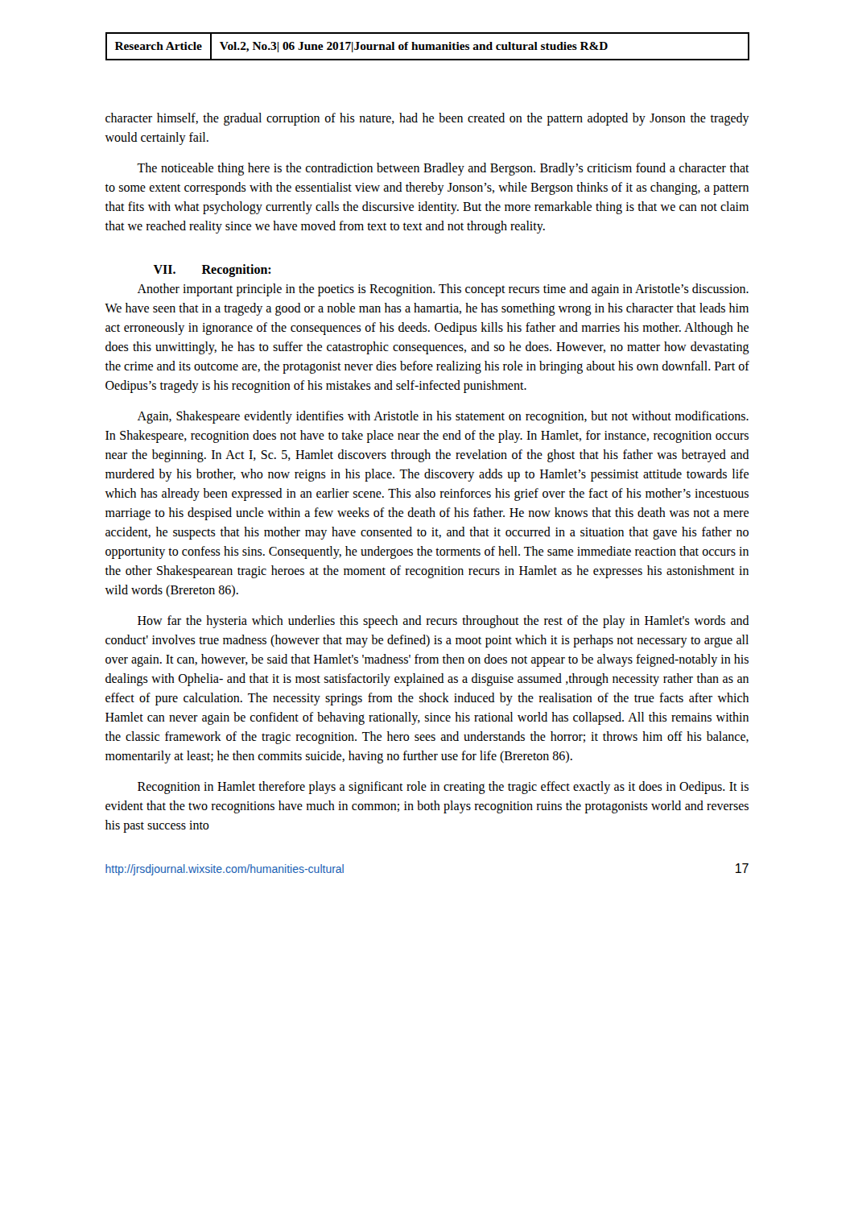Research Article
Vol.2, No.3| 06 June 2017|Journal of humanities and cultural studies R&D
character himself, the gradual corruption of his nature, had he been created on the pattern adopted by Jonson the tragedy would certainly fail.
The noticeable thing here is the contradiction between Bradley and Bergson. Bradly’s criticism found a character that to some extent corresponds with the essentialist view and thereby Jonson’s, while Bergson thinks of it as changing, a pattern that fits with what psychology currently calls the discursive identity. But the more remarkable thing is that we can not claim that we reached reality since we have moved from text to text and not through reality.
VII. Recognition:
Another important principle in the poetics is Recognition. This concept recurs time and again in Aristotle’s discussion. We have seen that in a tragedy a good or a noble man has a hamartia, he has something wrong in his character that leads him act erroneously in ignorance of the consequences of his deeds. Oedipus kills his father and marries his mother. Although he does this unwittingly, he has to suffer the catastrophic consequences, and so he does. However, no matter how devastating the crime and its outcome are, the protagonist never dies before realizing his role in bringing about his own downfall. Part of Oedipus’s tragedy is his recognition of his mistakes and self-infected punishment.
Again, Shakespeare evidently identifies with Aristotle in his statement on recognition, but not without modifications. In Shakespeare, recognition does not have to take place near the end of the play. In Hamlet, for instance, recognition occurs near the beginning. In Act I, Sc. 5, Hamlet discovers through the revelation of the ghost that his father was betrayed and murdered by his brother, who now reigns in his place. The discovery adds up to Hamlet’s pessimist attitude towards life which has already been expressed in an earlier scene. This also reinforces his grief over the fact of his mother’s incestuous marriage to his despised uncle within a few weeks of the death of his father. He now knows that this death was not a mere accident, he suspects that his mother may have consented to it, and that it occurred in a situation that gave his father no opportunity to confess his sins. Consequently, he undergoes the torments of hell. The same immediate reaction that occurs in the other Shakespearean tragic heroes at the moment of recognition recurs in Hamlet as he expresses his astonishment in wild words (Brereton 86).
How far the hysteria which underlies this speech and recurs throughout the rest of the play in Hamlet's words and conduct' involves true madness (however that may be defined) is a moot point which it is perhaps not necessary to argue all over again. It can, however, be said that Hamlet's 'madness' from then on does not appear to be always feigned-notably in his dealings with Ophelia- and that it is most satisfactorily explained as a disguise assumed ,through necessity rather than as an effect of pure calculation. The necessity springs from the shock induced by the realisation of the true facts after which Hamlet can never again be confident of behaving rationally, since his rational world has collapsed. All this remains within the classic framework of the tragic recognition. The hero sees and understands the horror; it throws him off his balance, momentarily at least; he then commits suicide, having no further use for life (Brereton 86).
Recognition in Hamlet therefore plays a significant role in creating the tragic effect exactly as it does in Oedipus. It is evident that the two recognitions have much in common; in both plays recognition ruins the protagonists world and reverses his past success into
http://jrsdjournal.wixsite.com/humanities-cultural 17